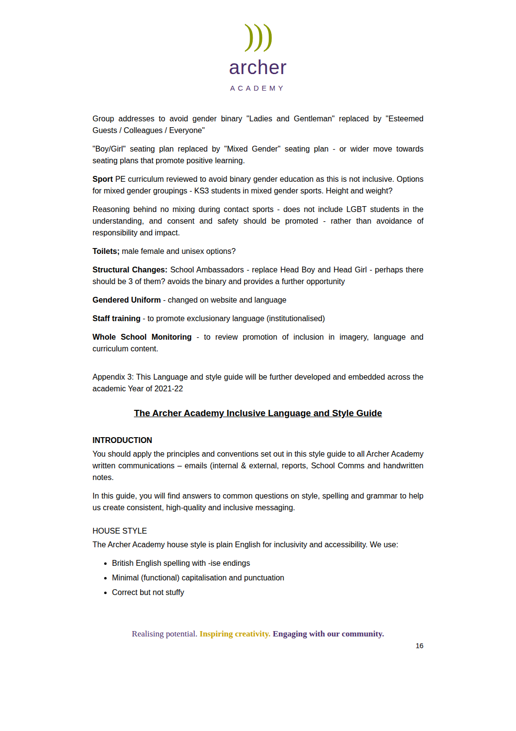)))
archer
ACADEMY
Group addresses to avoid gender binary "Ladies and Gentleman" replaced by "Esteemed Guests / Colleagues / Everyone"
"Boy/Girl" seating plan replaced by "Mixed Gender" seating plan - or wider move towards seating plans that promote positive learning.
Sport PE curriculum reviewed to avoid binary gender education as this is not inclusive. Options for mixed gender groupings - KS3 students in mixed gender sports. Height and weight?
Reasoning behind no mixing during contact sports - does not include LGBT students in the understanding, and consent and safety should be promoted - rather than avoidance of responsibility and impact.
Toilets; male female and unisex options?
Structural Changes: School Ambassadors - replace Head Boy and Head Girl - perhaps there should be 3 of them? avoids the binary and provides a further opportunity
Gendered Uniform - changed on website and language
Staff training - to promote exclusionary language (institutionalised)
Whole School Monitoring - to review promotion of inclusion in imagery, language and curriculum content.
Appendix 3: This Language and style guide will be further developed and embedded across the academic Year of 2021-22
The Archer Academy Inclusive Language and Style Guide
Introduction
You should apply the principles and conventions set out in this style guide to all Archer Academy written communications – emails (internal & external, reports, School Comms and handwritten notes.
In this guide, you will find answers to common questions on style, spelling and grammar to help us create consistent, high-quality and inclusive messaging.
House Style
The Archer Academy house style is plain English for inclusivity and accessibility. We use:
British English spelling with -ise endings
Minimal (functional) capitalisation and punctuation
Correct but not stuffy
Realising potential. Inspiring creativity. Engaging with our community.
16